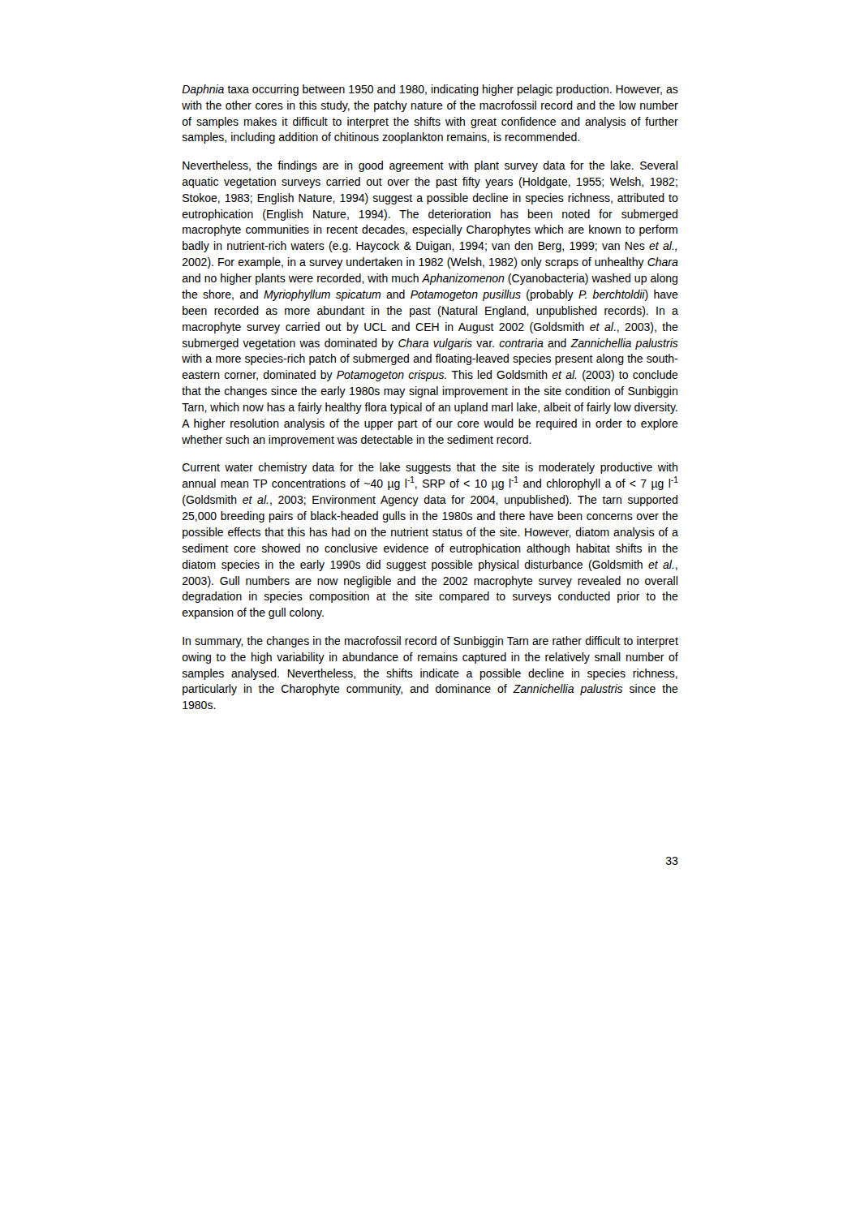Daphnia taxa occurring between 1950 and 1980, indicating higher pelagic production. However, as with the other cores in this study, the patchy nature of the macrofossil record and the low number of samples makes it difficult to interpret the shifts with great confidence and analysis of further samples, including addition of chitinous zooplankton remains, is recommended.
Nevertheless, the findings are in good agreement with plant survey data for the lake. Several aquatic vegetation surveys carried out over the past fifty years (Holdgate, 1955; Welsh, 1982; Stokoe, 1983; English Nature, 1994) suggest a possible decline in species richness, attributed to eutrophication (English Nature, 1994). The deterioration has been noted for submerged macrophyte communities in recent decades, especially Charophytes which are known to perform badly in nutrient-rich waters (e.g. Haycock & Duigan, 1994; van den Berg, 1999; van Nes et al., 2002). For example, in a survey undertaken in 1982 (Welsh, 1982) only scraps of unhealthy Chara and no higher plants were recorded, with much Aphanizomenon (Cyanobacteria) washed up along the shore, and Myriophyllum spicatum and Potamogeton pusillus (probably P. berchtoldii) have been recorded as more abundant in the past (Natural England, unpublished records). In a macrophyte survey carried out by UCL and CEH in August 2002 (Goldsmith et al., 2003), the submerged vegetation was dominated by Chara vulgaris var. contraria and Zannichellia palustris with a more species-rich patch of submerged and floating-leaved species present along the south-eastern corner, dominated by Potamogeton crispus. This led Goldsmith et al. (2003) to conclude that the changes since the early 1980s may signal improvement in the site condition of Sunbiggin Tarn, which now has a fairly healthy flora typical of an upland marl lake, albeit of fairly low diversity. A higher resolution analysis of the upper part of our core would be required in order to explore whether such an improvement was detectable in the sediment record.
Current water chemistry data for the lake suggests that the site is moderately productive with annual mean TP concentrations of ~40 µg l-1, SRP of < 10 µg l-1 and chlorophyll a of < 7 µg l-1 (Goldsmith et al., 2003; Environment Agency data for 2004, unpublished). The tarn supported 25,000 breeding pairs of black-headed gulls in the 1980s and there have been concerns over the possible effects that this has had on the nutrient status of the site. However, diatom analysis of a sediment core showed no conclusive evidence of eutrophication although habitat shifts in the diatom species in the early 1990s did suggest possible physical disturbance (Goldsmith et al., 2003). Gull numbers are now negligible and the 2002 macrophyte survey revealed no overall degradation in species composition at the site compared to surveys conducted prior to the expansion of the gull colony.
In summary, the changes in the macrofossil record of Sunbiggin Tarn are rather difficult to interpret owing to the high variability in abundance of remains captured in the relatively small number of samples analysed. Nevertheless, the shifts indicate a possible decline in species richness, particularly in the Charophyte community, and dominance of Zannichellia palustris since the 1980s.
33